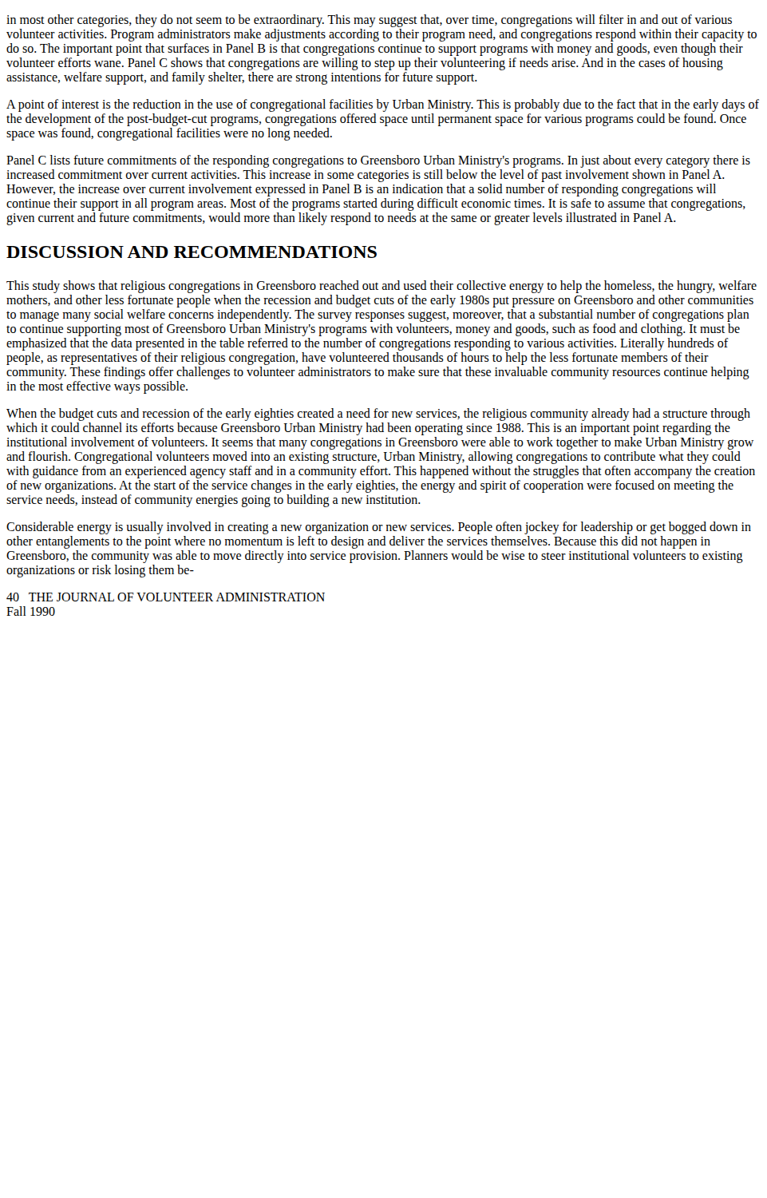in most other categories, they do not seem to be extraordinary. This may suggest that, over time, congregations will filter in and out of various volunteer activities. Program administrators make adjustments according to their program need, and congregations respond within their capacity to do so. The important point that surfaces in Panel B is that congregations continue to support programs with money and goods, even though their volunteer efforts wane. Panel C shows that congregations are willing to step up their volunteering if needs arise. And in the cases of housing assistance, welfare support, and family shelter, there are strong intentions for future support.
A point of interest is the reduction in the use of congregational facilities by Urban Ministry. This is probably due to the fact that in the early days of the development of the post-budget-cut programs, congregations offered space until permanent space for various programs could be found. Once space was found, congregational facilities were no long needed.
Panel C lists future commitments of the responding congregations to Greensboro Urban Ministry's programs. In just about every category there is increased commitment over current activities. This increase in some categories is still below the level of past involvement shown in Panel A. However, the increase over current involvement expressed in Panel B is an indication that a solid number of responding congregations will continue their support in all program areas. Most of the programs started during difficult economic times. It is safe to assume that congregations, given current and future commitments, would more than likely respond to needs at the same or greater levels illustrated in Panel A.
DISCUSSION AND RECOMMENDATIONS
This study shows that religious congregations in Greensboro reached out and used their collective energy to help the homeless, the hungry, welfare mothers, and other less fortunate people when the recession and budget cuts of the early 1980s put pressure on Greensboro and other communities to manage many social welfare concerns independently. The survey responses suggest, moreover, that a substantial number of congregations plan to continue supporting most of Greensboro Urban Ministry's programs with volunteers, money and goods, such as food and clothing. It must be emphasized that the data presented in the table referred to the number of congregations responding to various activities. Literally hundreds of people, as representatives of their religious congregation, have volunteered thousands of hours to help the less fortunate members of their community. These findings offer challenges to volunteer administrators to make sure that these invaluable community resources continue helping in the most effective ways possible.
When the budget cuts and recession of the early eighties created a need for new services, the religious community already had a structure through which it could channel its efforts because Greensboro Urban Ministry had been operating since 1988. This is an important point regarding the institutional involvement of volunteers. It seems that many congregations in Greensboro were able to work together to make Urban Ministry grow and flourish. Congregational volunteers moved into an existing structure, Urban Ministry, allowing congregations to contribute what they could with guidance from an experienced agency staff and in a community effort. This happened without the struggles that often accompany the creation of new organizations. At the start of the service changes in the early eighties, the energy and spirit of cooperation were focused on meeting the service needs, instead of community energies going to building a new institution.
Considerable energy is usually involved in creating a new organization or new services. People often jockey for leadership or get bogged down in other entanglements to the point where no momentum is left to design and deliver the services themselves. Because this did not happen in Greensboro, the community was able to move directly into service provision. Planners would be wise to steer institutional volunteers to existing organizations or risk losing them be-
40 THE JOURNAL OF VOLUNTEER ADMINISTRATION
Fall 1990